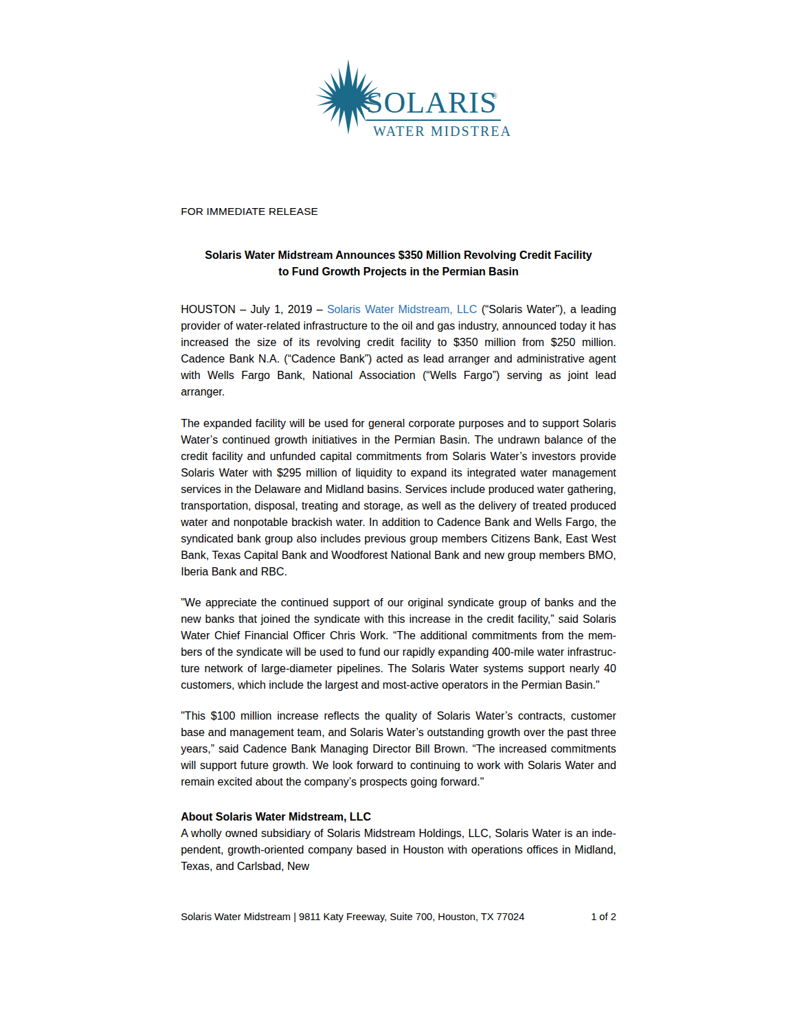SOLARIS ® WATER MIDSTREAM
FOR IMMEDIATE RELEASE
Solaris Water Midstream Announces $350 Million Revolving Credit Facility
to Fund Growth Projects in the Permian Basin
HOUSTON – July 1, 2019 – Solaris Water Midstream, LLC (“Solaris Water”), a leading provider of water-related infrastructure to the oil and gas industry, announced today it has increased the size of its revolving credit facility to $350 million from $250 million. Cadence Bank N.A. (“Cadence Bank”) acted as lead arranger and administrative agent with Wells Fargo Bank, National Association (“Wells Fargo”) serving as joint lead arranger.
The expanded facility will be used for general corporate purposes and to support Solaris Water’s continued growth initiatives in the Permian Basin. The undrawn balance of the credit facility and unfunded capital commitments from Solaris Water’s investors provide Solaris Water with $295 million of liquidity to expand its integrated water management services in the Delaware and Midland basins. Services include produced water gathering, transportation, disposal, treating and storage, as well as the delivery of treated produced water and nonpotable brackish water. In addition to Cadence Bank and Wells Fargo, the syndicated bank group also includes previous group members Citizens Bank, East West Bank, Texas Capital Bank and Woodforest National Bank and new group members BMO, Iberia Bank and RBC.
"We appreciate the continued support of our original syndicate group of banks and the new banks that joined the syndicate with this increase in the credit facility,” said Solaris Water Chief Financial Officer Chris Work. “The additional commitments from the members of the syndicate will be used to fund our rapidly expanding 400-mile water infrastructure network of large-diameter pipelines. The Solaris Water systems support nearly 40 customers, which include the largest and most-active operators in the Permian Basin."
"This $100 million increase reflects the quality of Solaris Water’s contracts, customer base and management team, and Solaris Water’s outstanding growth over the past three years,” said Cadence Bank Managing Director Bill Brown. “The increased commitments will support future growth. We look forward to continuing to work with Solaris Water and remain excited about the company’s prospects going forward."
About Solaris Water Midstream, LLC
A wholly owned subsidiary of Solaris Midstream Holdings, LLC, Solaris Water is an independent, growth-oriented company based in Houston with operations offices in Midland, Texas, and Carlsbad, New
Solaris Water Midstream | 9811 Katy Freeway, Suite 700, Houston, TX 77024
1 of 2